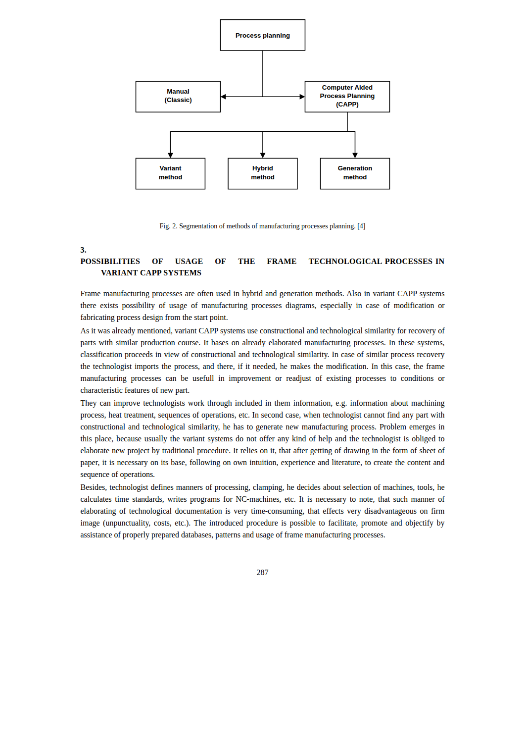Segmentation of methods of manufacturing processes planning A hierarchy chart: Process planning branches to Manual (Classic) and Computer Aided Process Planning (CAPP); CAPP branches to Variant method, Hybrid method and Generation method. Process planning Manual (Classic) Computer Aided Process Planning (CAPP) Variant method Hybrid method Generation method
Fig. 2. Segmentation of methods of manufacturing processes planning. [4]
3. POSSIBILITIES OF USAGE OF THE FRAME TECHNOLOGICAL PROCESSES IN VARIANT CAPP SYSTEMS
Frame manufacturing processes are often used in hybrid and generation methods. Also in variant CAPP systems there exists possibility of usage of manufacturing processes diagrams, especially in case of modification or fabricating process design from the start point.
As it was already mentioned, variant CAPP systems use constructional and technological similarity for recovery of parts with similar production course. It bases on already elaborated manufacturing processes. In these systems, classification proceeds in view of constructional and technological similarity. In case of similar process recovery the technologist imports the process, and there, if it needed, he makes the modification. In this case, the frame manufacturing processes can be usefull in improvement or readjust of existing processes to conditions or characteristic features of new part.
They can improve technologists work through included in them information, e.g. information about machining process, heat treatment, sequences of operations, etc. In second case, when technologist cannot find any part with constructional and technological similarity, he has to generate new manufacturing process. Problem emerges in this place, because usually the variant systems do not offer any kind of help and the technologist is obliged to elaborate new project by traditional procedure. It relies on it, that after getting of drawing in the form of sheet of paper, it is necessary on its base, following on own intuition, experience and literature, to create the content and sequence of operations.
Besides, technologist defines manners of processing, clamping, he decides about selection of machines, tools, he calculates time standards, writes programs for NC-machines, etc. It is necessary to note, that such manner of elaborating of technological documentation is very time-consuming, that effects very disadvantageous on firm image (unpunctuality, costs, etc.). The introduced procedure is possible to facilitate, promote and objectify by assistance of properly prepared databases, patterns and usage of frame manufacturing processes.
287